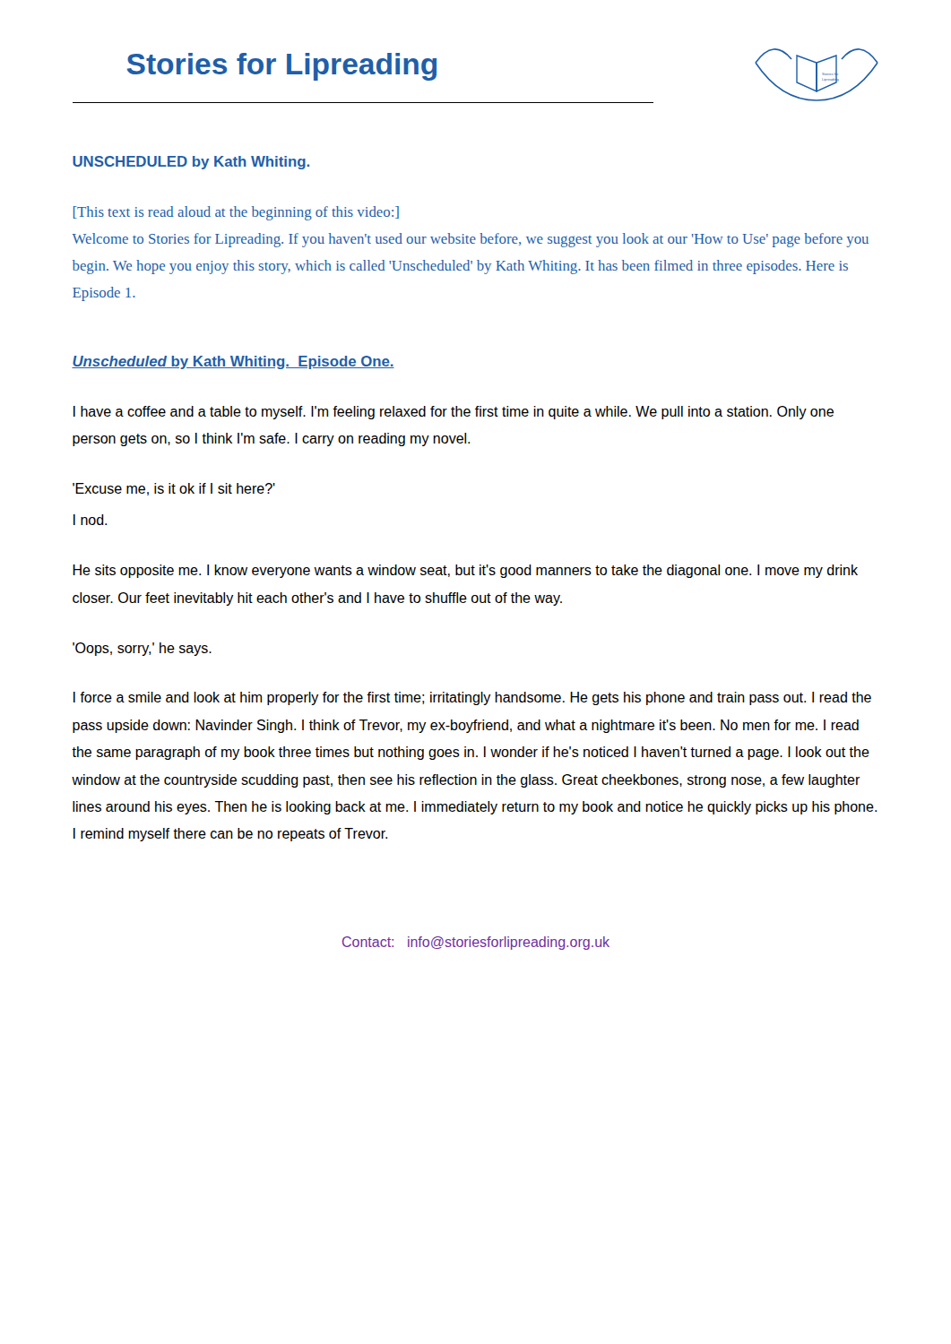Stories for Lipreading
Stories for Lipreading
UNSCHEDULED by Kath Whiting.
[This text is read aloud at the beginning of this video:]
Welcome to Stories for Lipreading. If you haven't used our website before, we suggest you look at our 'How to Use' page before you begin. We hope you enjoy this story, which is called 'Unscheduled' by Kath Whiting. It has been filmed in three episodes. Here is Episode 1.
Unscheduled by Kath Whiting. Episode One.
I have a coffee and a table to myself. I'm feeling relaxed for the first time in quite a while. We pull into a station. Only one person gets on, so I think I'm safe. I carry on reading my novel.
'Excuse me, is it ok if I sit here?'
I nod.
He sits opposite me. I know everyone wants a window seat, but it's good manners to take the diagonal one. I move my drink closer. Our feet inevitably hit each other's and I have to shuffle out of the way.
'Oops, sorry,' he says.
I force a smile and look at him properly for the first time; irritatingly handsome. He gets his phone and train pass out. I read the pass upside down: Navinder Singh. I think of Trevor, my ex-boyfriend, and what a nightmare it's been. No men for me. I read the same paragraph of my book three times but nothing goes in. I wonder if he's noticed I haven't turned a page. I look out the window at the countryside scudding past, then see his reflection in the glass. Great cheekbones, strong nose, a few laughter lines around his eyes. Then he is looking back at me. I immediately return to my book and notice he quickly picks up his phone. I remind myself there can be no repeats of Trevor.
Contact: info@storiesforlipreading.org.uk